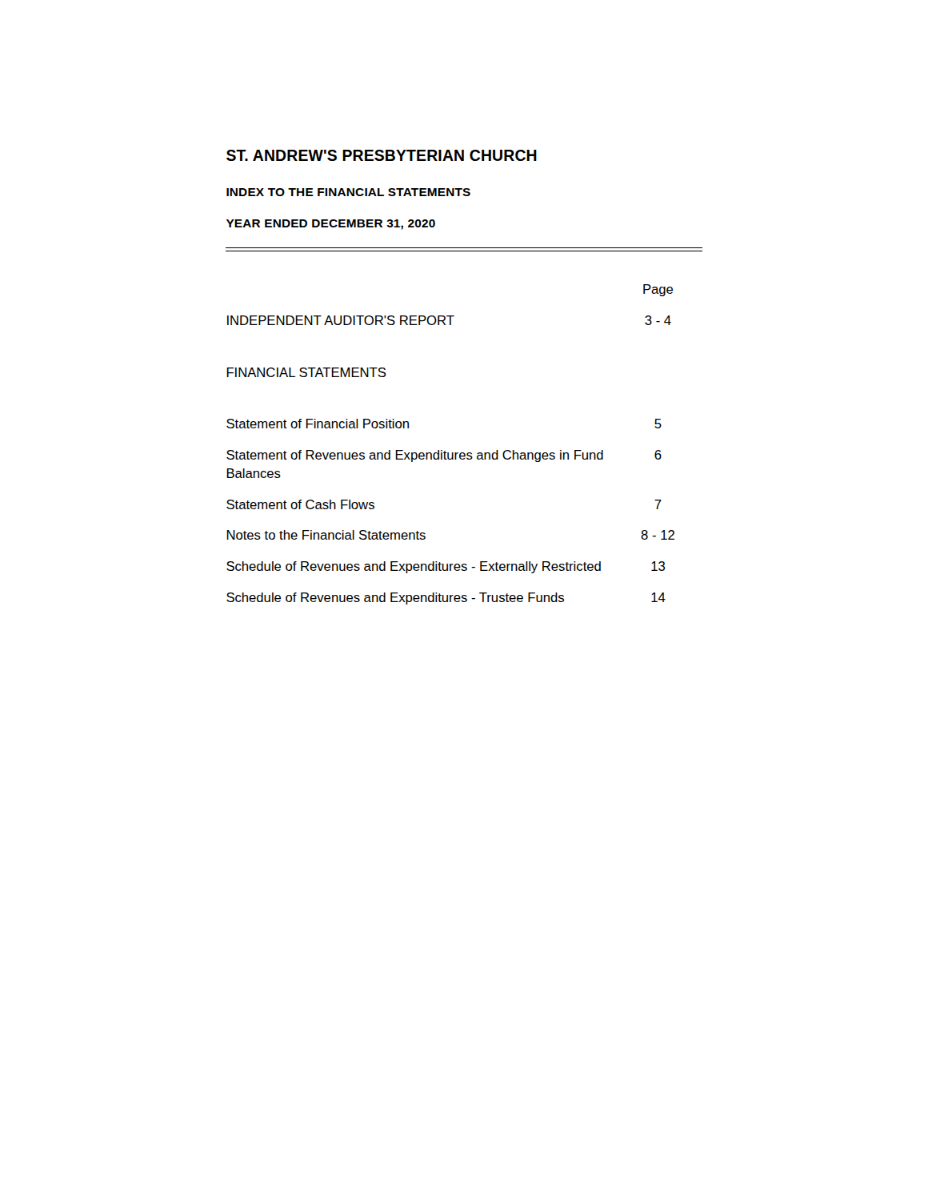ST. ANDREW'S PRESBYTERIAN CHURCH
INDEX TO THE FINANCIAL STATEMENTS
YEAR ENDED DECEMBER 31, 2020
| | Page |
| INDEPENDENT AUDITOR'S REPORT | 3 - 4 |
| FINANCIAL STATEMENTS | |
| Statement of Financial Position | 5 |
| Statement of Revenues and Expenditures and Changes in Fund Balances | 6 |
| Statement of Cash Flows | 7 |
| Notes to the Financial Statements | 8 - 12 |
| Schedule of Revenues and Expenditures - Externally Restricted | 13 |
| Schedule of Revenues and Expenditures - Trustee Funds | 14 |